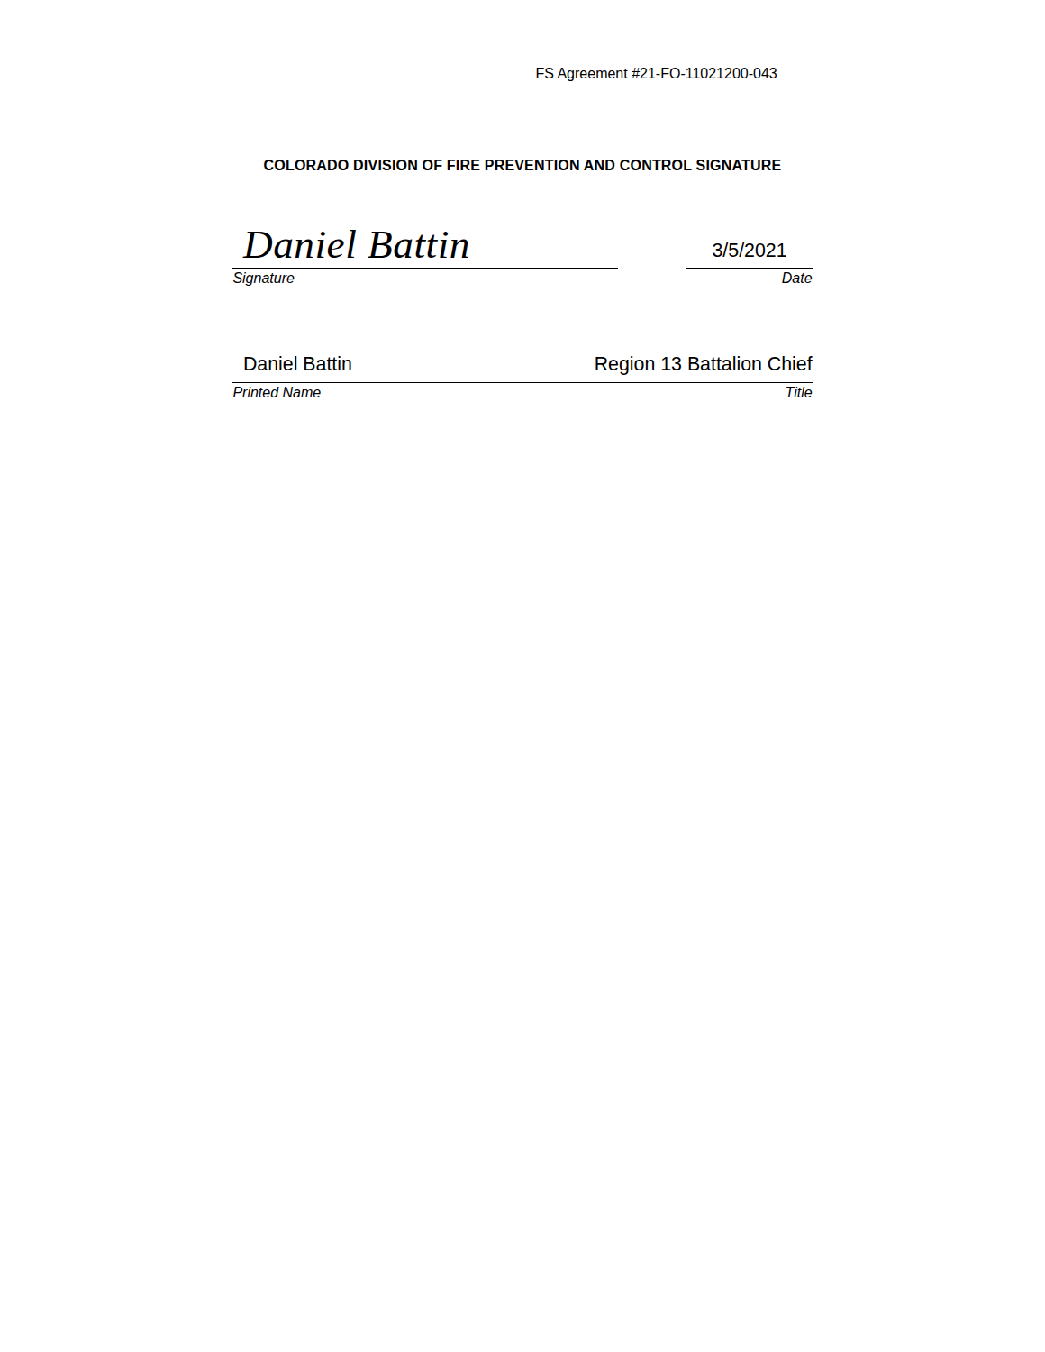FS Agreement #21-FO-11021200-043
COLORADO DIVISION OF FIRE PREVENTION AND CONTROL SIGNATURE
Daniel Battin
Signature
3/5/2021
Date
Daniel Battin
Printed Name
Region 13 Battalion Chief
Title